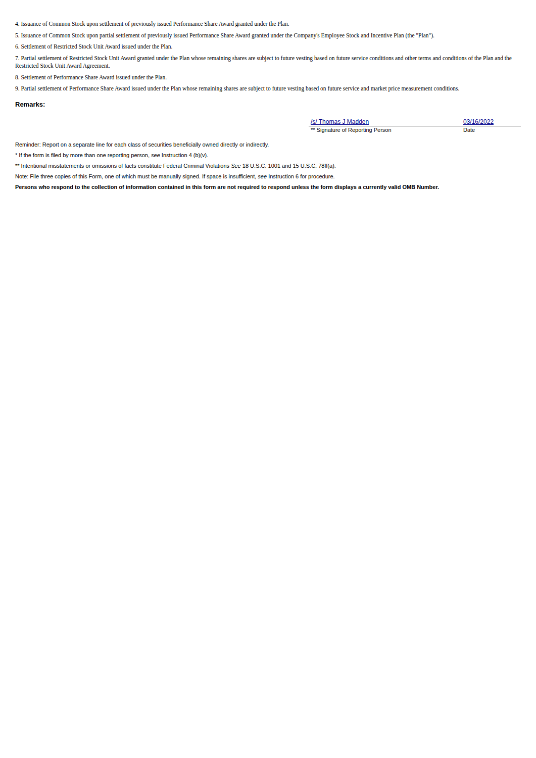4. Issuance of Common Stock upon settlement of previously issued Performance Share Award granted under the Plan.
5. Issuance of Common Stock upon partial settlement of previously issued Performance Share Award granted under the Company's Employee Stock and Incentive Plan (the "Plan").
6. Settlement of Restricted Stock Unit Award issued under the Plan.
7. Partial settlement of Restricted Stock Unit Award granted under the Plan whose remaining shares are subject to future vesting based on future service conditions and other terms and conditions of the Plan and the Restricted Stock Unit Award Agreement.
8. Settlement of Performance Share Award issued under the Plan.
9. Partial settlement of Performance Share Award issued under the Plan whose remaining shares are subject to future vesting based on future service and market price measurement conditions.
Remarks:
| /s/ Thomas J Madden | 03/16/2022 |
| ** Signature of Reporting Person | Date |
Reminder: Report on a separate line for each class of securities beneficially owned directly or indirectly.
* If the form is filed by more than one reporting person, see Instruction 4 (b)(v).
** Intentional misstatements or omissions of facts constitute Federal Criminal Violations See 18 U.S.C. 1001 and 15 U.S.C. 78ff(a).
Note: File three copies of this Form, one of which must be manually signed. If space is insufficient, see Instruction 6 for procedure.
Persons who respond to the collection of information contained in this form are not required to respond unless the form displays a currently valid OMB Number.